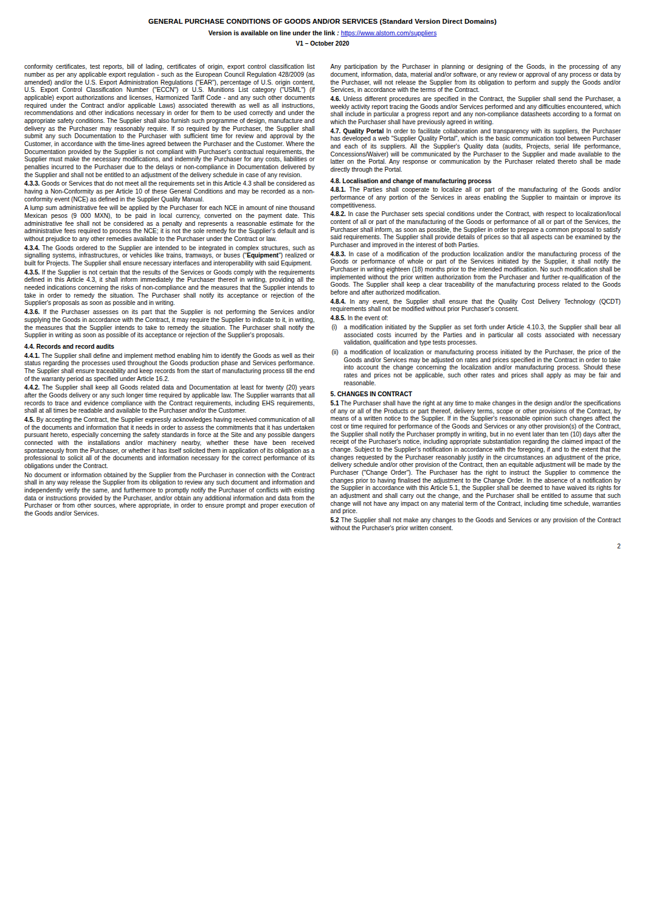GENERAL PURCHASE CONDITIONS OF GOODS AND/OR SERVICES (Standard Version Direct Domains)
Version is available on line under the link : https://www.alstom.com/suppliers
V1 – October 2020
conformity certificates, test reports, bill of lading, certificates of origin, export control classification list number as per any applicable export regulation - such as the European Council Regulation 428/2009 (as amended) and/or the U.S. Export Administration Regulations ("EAR"), percentage of U.S. origin content, U.S. Export Control Classification Number ("ECCN") or U.S. Munitions List category ("USML") (if applicable) export authorizations and licenses, Harmonized Tariff Code - and any such other documents required under the Contract and/or applicable Laws) associated therewith as well as all instructions, recommendations and other indications necessary in order for them to be used correctly and under the appropriate safety conditions. The Supplier shall also furnish such programme of design, manufacture and delivery as the Purchaser may reasonably require. If so required by the Purchaser, the Supplier shall submit any such Documentation to the Purchaser with sufficient time for review and approval by the Customer, in accordance with the time-lines agreed between the Purchaser and the Customer. Where the Documentation provided by the Supplier is not compliant with Purchaser's contractual requirements, the Supplier must make the necessary modifications, and indemnify the Purchaser for any costs, liabilities or penalties incurred to the Purchaser due to the delays or non-compliance in Documentation delivered by the Supplier and shall not be entitled to an adjustment of the delivery schedule in case of any revision.
4.3.3. Goods or Services that do not meet all the requirements set in this Article 4.3 shall be considered as having a Non-Conformity as per Article 10 of these General Conditions and may be recorded as a non-conformity event (NCE) as defined in the Supplier Quality Manual.
A lump sum administrative fee will be applied by the Purchaser for each NCE in amount of nine thousand Mexican pesos (9 000 MXN), to be paid in local currency, converted on the payment date. This administrative fee shall not be considered as a penalty and represents a reasonable estimate for the administrative fees required to process the NCE; it is not the sole remedy for the Supplier's default and is without prejudice to any other remedies available to the Purchaser under the Contract or law.
4.3.4. The Goods ordered to the Supplier are intended to be integrated in complex structures, such as signalling systems, infrastructures, or vehicles like trains, tramways, or buses ("Equipment") realized or built for Projects. The Supplier shall ensure necessary interfaces and interoperability with said Equipment.
4.3.5. If the Supplier is not certain that the results of the Services or Goods comply with the requirements defined in this Article 4.3, it shall inform immediately the Purchaser thereof in writing, providing all the needed indications concerning the risks of non-compliance and the measures that the Supplier intends to take in order to remedy the situation. The Purchaser shall notify its acceptance or rejection of the Supplier's proposals as soon as possible and in writing.
4.3.6. If the Purchaser assesses on its part that the Supplier is not performing the Services and/or supplying the Goods in accordance with the Contract, it may require the Supplier to indicate to it, in writing, the measures that the Supplier intends to take to remedy the situation. The Purchaser shall notify the Supplier in writing as soon as possible of its acceptance or rejection of the Supplier's proposals.
4.4. Records and record audits
4.4.1. The Supplier shall define and implement method enabling him to identify the Goods as well as their status regarding the processes used throughout the Goods production phase and Services performance. The Supplier shall ensure traceability and keep records from the start of manufacturing process till the end of the warranty period as specified under Article 16.2.
4.4.2. The Supplier shall keep all Goods related data and Documentation at least for twenty (20) years after the Goods delivery or any such longer time required by applicable law. The Supplier warrants that all records to trace and evidence compliance with the Contract requirements, including EHS requirements, shall at all times be readable and available to the Purchaser and/or the Customer.
4.5. By accepting the Contract, the Supplier expressly acknowledges having received communication of all of the documents and information that it needs in order to assess the commitments that it has undertaken pursuant hereto, especially concerning the safety standards in force at the Site and any possible dangers connected with the installations and/or machinery nearby, whether these have been received spontaneously from the Purchaser, or whether it has itself solicited them in application of its obligation as a professional to solicit all of the documents and information necessary for the correct performance of its obligations under the Contract.
No document or information obtained by the Supplier from the Purchaser in connection with the Contract shall in any way release the Supplier from its obligation to review any such document and information and independently verify the same, and furthermore to promptly notify the Purchaser of conflicts with existing data or instructions provided by the Purchaser, and/or obtain any additional information and data from the Purchaser or from other sources, where appropriate, in order to ensure prompt and proper execution of the Goods and/or Services.
Any participation by the Purchaser in planning or designing of the Goods, in the processing of any document, information, data, material and/or software, or any review or approval of any process or data by the Purchaser, will not release the Supplier from its obligation to perform and supply the Goods and/or Services, in accordance with the terms of the Contract.
4.6. Unless different procedures are specified in the Contract, the Supplier shall send the Purchaser, a weekly activity report tracing the Goods and/or Services performed and any difficulties encountered, which shall include in particular a progress report and any non-compliance datasheets according to a format on which the Purchaser shall have previously agreed in writing.
4.7. Quality Portal In order to facilitate collaboration and transparency with its suppliers, the Purchaser has developed a web "Supplier Quality Portal", which is the basic communication tool between Purchaser and each of its suppliers. All the Supplier's Quality data (audits, Projects, serial life performance, Concessions/Waiver) will be communicated by the Purchaser to the Supplier and made available to the latter on the Portal. Any response or communication by the Purchaser related thereto shall be made directly through the Portal.
4.8. Localisation and change of manufacturing process
4.8.1. The Parties shall cooperate to localize all or part of the manufacturing of the Goods and/or performance of any portion of the Services in areas enabling the Supplier to maintain or improve its competitiveness.
4.8.2. In case the Purchaser sets special conditions under the Contract, with respect to localization/local content of all or part of the manufacturing of the Goods or performance of all or part of the Services, the Purchaser shall inform, as soon as possible, the Supplier in order to prepare a common proposal to satisfy said requirements. The Supplier shall provide details of prices so that all aspects can be examined by the Purchaser and improved in the interest of both Parties.
4.8.3. In case of a modification of the production localization and/or the manufacturing process of the Goods or performance of whole or part of the Services initiated by the Supplier, it shall notify the Purchaser in writing eighteen (18) months prior to the intended modification. No such modification shall be implemented without the prior written authorization from the Purchaser and further re-qualification of the Goods. The Supplier shall keep a clear traceability of the manufacturing process related to the Goods before and after authorized modification.
4.8.4. In any event, the Supplier shall ensure that the Quality Cost Delivery Technology (QCDT) requirements shall not be modified without prior Purchaser's consent.
4.8.5. In the event of:
(i) a modification initiated by the Supplier as set forth under Article 4.10.3, the Supplier shall bear all associated costs incurred by the Parties and in particular all costs associated with necessary validation, qualification and type tests processes.
(ii) a modification of localization or manufacturing process initiated by the Purchaser, the price of the Goods and/or Services may be adjusted on rates and prices specified in the Contract in order to take into account the change concerning the localization and/or manufacturing process. Should these rates and prices not be applicable, such other rates and prices shall apply as may be fair and reasonable.
5. CHANGES IN CONTRACT
5.1 The Purchaser shall have the right at any time to make changes in the design and/or the specifications of any or all of the Products or part thereof, delivery terms, scope or other provisions of the Contract, by means of a written notice to the Supplier. If in the Supplier's reasonable opinion such changes affect the cost or time required for performance of the Goods and Services or any other provision(s) of the Contract, the Supplier shall notify the Purchaser promptly in writing, but in no event later than ten (10) days after the receipt of the Purchaser's notice, including appropriate substantiation regarding the claimed impact of the change. Subject to the Supplier's notification in accordance with the foregoing, if and to the extent that the changes requested by the Purchaser reasonably justify in the circumstances an adjustment of the price, delivery schedule and/or other provision of the Contract, then an equitable adjustment will be made by the Purchaser ("Change Order"). The Purchaser has the right to instruct the Supplier to commence the changes prior to having finalised the adjustment to the Change Order. In the absence of a notification by the Supplier in accordance with this Article 5.1, the Supplier shall be deemed to have waived its rights for an adjustment and shall carry out the change, and the Purchaser shall be entitled to assume that such change will not have any impact on any material term of the Contract, including time schedule, warranties and price.
5.2 The Supplier shall not make any changes to the Goods and Services or any provision of the Contract without the Purchaser's prior written consent.
2